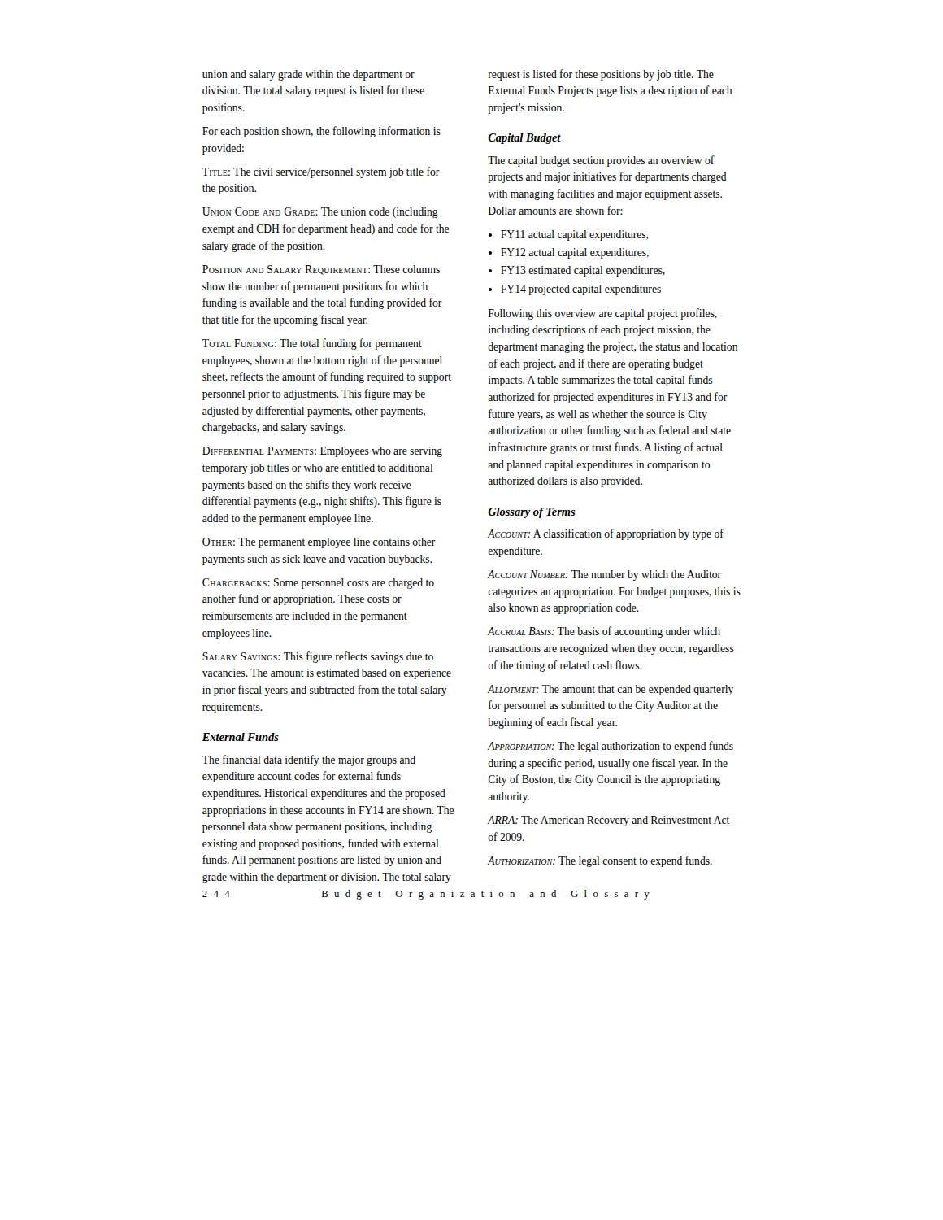union and salary grade within the department or division. The total salary request is listed for these positions.
For each position shown, the following information is provided:
Title: The civil service/personnel system job title for the position.
Union Code and Grade: The union code (including exempt and CDH for department head) and code for the salary grade of the position.
Position and Salary Requirement: These columns show the number of permanent positions for which funding is available and the total funding provided for that title for the upcoming fiscal year.
Total Funding: The total funding for permanent employees, shown at the bottom right of the personnel sheet, reflects the amount of funding required to support personnel prior to adjustments. This figure may be adjusted by differential payments, other payments, chargebacks, and salary savings.
Differential Payments: Employees who are serving temporary job titles or who are entitled to additional payments based on the shifts they work receive differential payments (e.g., night shifts). This figure is added to the permanent employee line.
Other: The permanent employee line contains other payments such as sick leave and vacation buybacks.
Chargebacks: Some personnel costs are charged to another fund or appropriation. These costs or reimbursements are included in the permanent employees line.
Salary Savings: This figure reflects savings due to vacancies. The amount is estimated based on experience in prior fiscal years and subtracted from the total salary requirements.
External Funds
The financial data identify the major groups and expenditure account codes for external funds expenditures. Historical expenditures and the proposed appropriations in these accounts in FY14 are shown. The personnel data show permanent positions, including existing and proposed positions, funded with external funds. All permanent positions are listed by union and grade within the department or division. The total salary request is listed for these positions by job title. The External Funds Projects page lists a description of each project's mission.
Capital Budget
The capital budget section provides an overview of projects and major initiatives for departments charged with managing facilities and major equipment assets. Dollar amounts are shown for:
FY11 actual capital expenditures,
FY12 actual capital expenditures,
FY13 estimated capital expenditures,
FY14 projected capital expenditures
Following this overview are capital project profiles, including descriptions of each project mission, the department managing the project, the status and location of each project, and if there are operating budget impacts. A table summarizes the total capital funds authorized for projected expenditures in FY13 and for future years, as well as whether the source is City authorization or other funding such as federal and state infrastructure grants or trust funds. A listing of actual and planned capital expenditures in comparison to authorized dollars is also provided.
Glossary of Terms
Account: A classification of appropriation by type of expenditure.
Account Number: The number by which the Auditor categorizes an appropriation. For budget purposes, this is also known as appropriation code.
Accrual Basis: The basis of accounting under which transactions are recognized when they occur, regardless of the timing of related cash flows.
Allotment: The amount that can be expended quarterly for personnel as submitted to the City Auditor at the beginning of each fiscal year.
Appropriation: The legal authorization to expend funds during a specific period, usually one fiscal year. In the City of Boston, the City Council is the appropriating authority.
ARRA: The American Recovery and Reinvestment Act of 2009.
Authorization: The legal consent to expend funds.
2 4 4
B u d g e t O r g a n i z a t i o n a n d G l o s s a r y